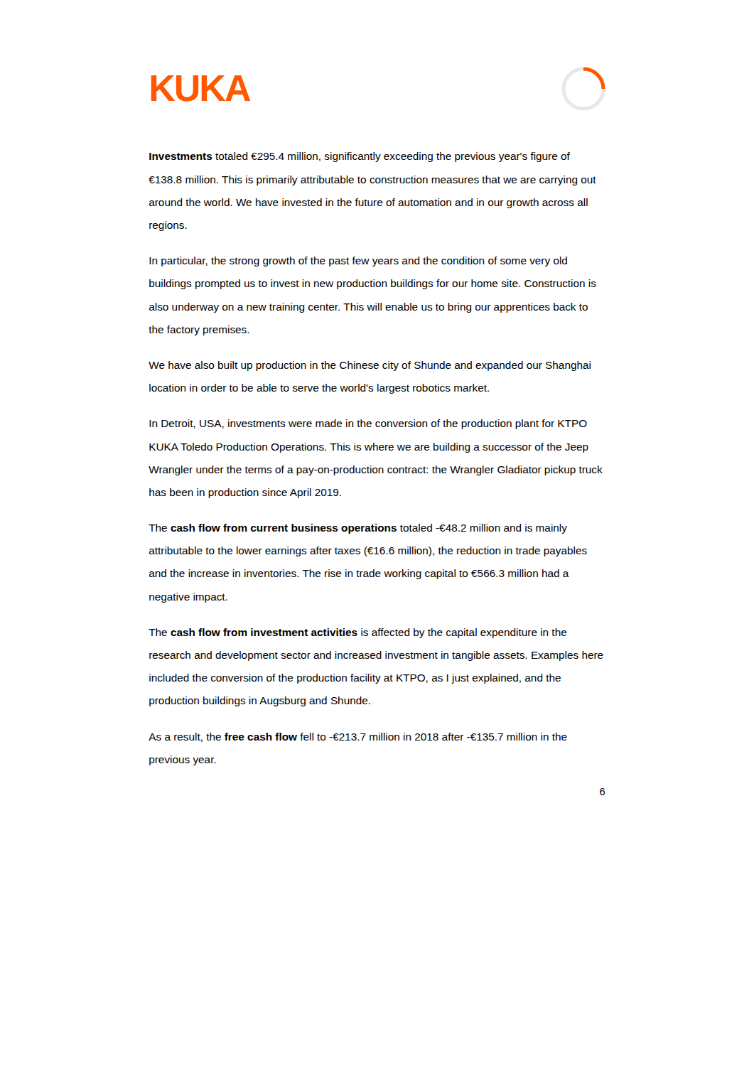KUKA
Investments totaled €295.4 million, significantly exceeding the previous year's figure of €138.8 million. This is primarily attributable to construction measures that we are carrying out around the world. We have invested in the future of automation and in our growth across all regions.
In particular, the strong growth of the past few years and the condition of some very old buildings prompted us to invest in new production buildings for our home site. Construction is also underway on a new training center. This will enable us to bring our apprentices back to the factory premises.
We have also built up production in the Chinese city of Shunde and expanded our Shanghai location in order to be able to serve the world's largest robotics market.
In Detroit, USA, investments were made in the conversion of the production plant for KTPO KUKA Toledo Production Operations. This is where we are building a successor of the Jeep Wrangler under the terms of a pay-on-production contract: the Wrangler Gladiator pickup truck has been in production since April 2019.
The cash flow from current business operations totaled -€48.2 million and is mainly attributable to the lower earnings after taxes (€16.6 million), the reduction in trade payables and the increase in inventories. The rise in trade working capital to €566.3 million had a negative impact.
The cash flow from investment activities is affected by the capital expenditure in the research and development sector and increased investment in tangible assets. Examples here included the conversion of the production facility at KTPO, as I just explained, and the production buildings in Augsburg and Shunde.
As a result, the free cash flow fell to -€213.7 million in 2018 after -€135.7 million in the previous year.
6